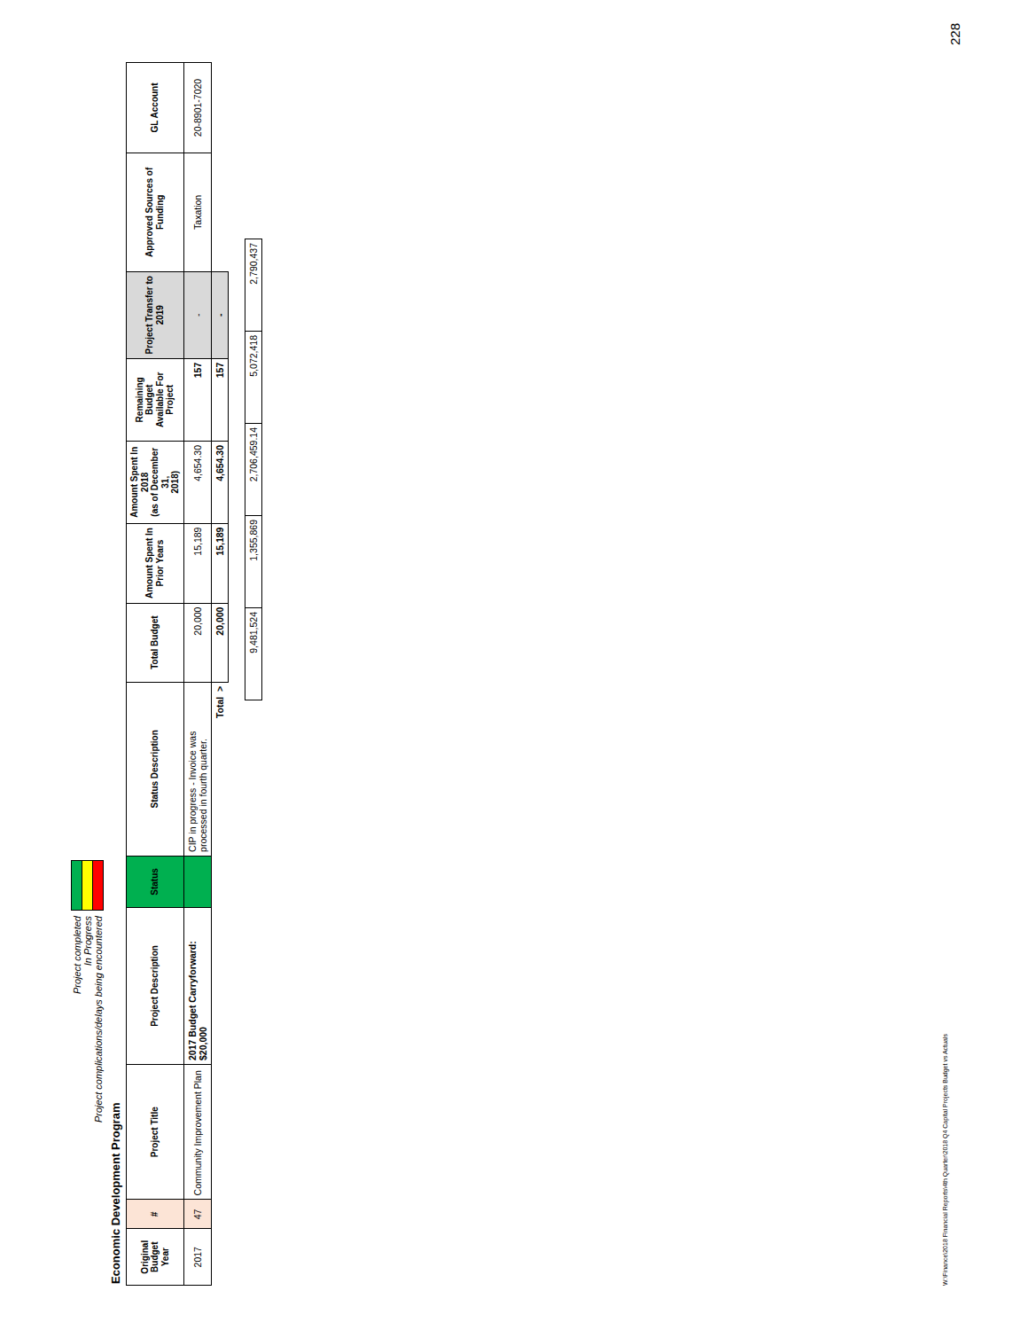228
| Project completed | |
| In Progress | |
| Project complications/delays being encountered | |
Economic Development Program
| Original Budget Year | # | Project Title | Project Description | Status | Status Description | Total Budget | Amount Spent In Prior Years | Amount Spent In 2018 (as of December 31, 2018) | Remaining Budget Available For Project | Project Transfer to 2019 | Approved Sources of Funding | GL Account |
| --- | --- | --- | --- | --- | --- | --- | --- | --- | --- | --- | --- | --- |
| 2017 | 47 | Community Improvement Plan | 2017 Budget Carryforward: $20,000 | | CIP in progress - Invoice was processed in fourth quarter. | 20,000 | 15,189 | 4,654.30 | 157 | - | Taxation | 20-8901-7020 |
| | | | | | Total > | 20,000 | 15,189 | 4,654.30 | 157 | - | | |
| 9,481,524 | 1,355,869 | 2,706,459.14 | 5,072,418 | 2,790,437 |
W:\Finance\2018 Financial Reports\4th Quarter\2018 Q4 Capital Projects Budget vs Actuals